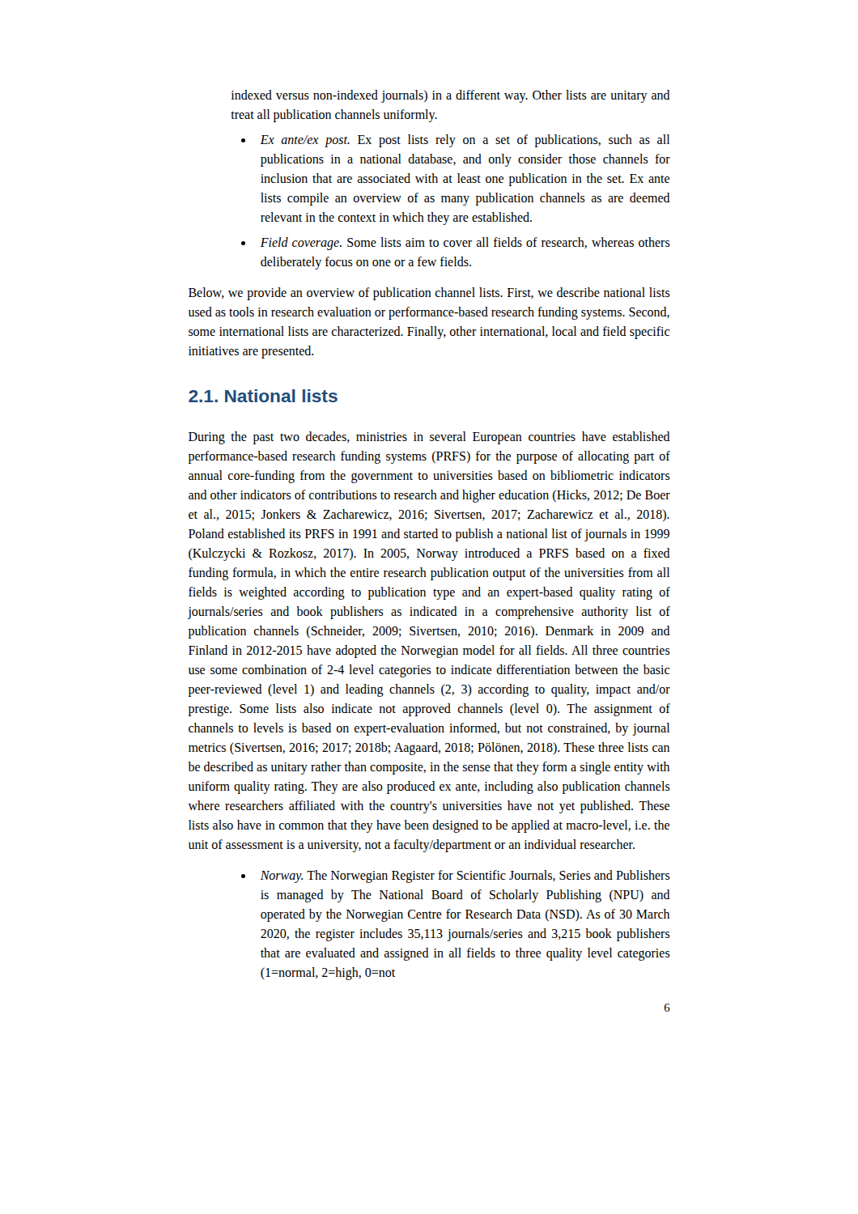indexed versus non-indexed journals) in a different way. Other lists are unitary and treat all publication channels uniformly.
Ex ante/ex post. Ex post lists rely on a set of publications, such as all publications in a national database, and only consider those channels for inclusion that are associated with at least one publication in the set. Ex ante lists compile an overview of as many publication channels as are deemed relevant in the context in which they are established.
Field coverage. Some lists aim to cover all fields of research, whereas others deliberately focus on one or a few fields.
Below, we provide an overview of publication channel lists. First, we describe national lists used as tools in research evaluation or performance-based research funding systems. Second, some international lists are characterized. Finally, other international, local and field specific initiatives are presented.
2.1. National lists
During the past two decades, ministries in several European countries have established performance-based research funding systems (PRFS) for the purpose of allocating part of annual core-funding from the government to universities based on bibliometric indicators and other indicators of contributions to research and higher education (Hicks, 2012; De Boer et al., 2015; Jonkers & Zacharewicz, 2016; Sivertsen, 2017; Zacharewicz et al., 2018). Poland established its PRFS in 1991 and started to publish a national list of journals in 1999 (Kulczycki & Rozkosz, 2017). In 2005, Norway introduced a PRFS based on a fixed funding formula, in which the entire research publication output of the universities from all fields is weighted according to publication type and an expert-based quality rating of journals/series and book publishers as indicated in a comprehensive authority list of publication channels (Schneider, 2009; Sivertsen, 2010; 2016). Denmark in 2009 and Finland in 2012-2015 have adopted the Norwegian model for all fields. All three countries use some combination of 2-4 level categories to indicate differentiation between the basic peer-reviewed (level 1) and leading channels (2, 3) according to quality, impact and/or prestige. Some lists also indicate not approved channels (level 0). The assignment of channels to levels is based on expert-evaluation informed, but not constrained, by journal metrics (Sivertsen, 2016; 2017; 2018b; Aagaard, 2018; Pölönen, 2018). These three lists can be described as unitary rather than composite, in the sense that they form a single entity with uniform quality rating. They are also produced ex ante, including also publication channels where researchers affiliated with the country's universities have not yet published. These lists also have in common that they have been designed to be applied at macro-level, i.e. the unit of assessment is a university, not a faculty/department or an individual researcher.
Norway. The Norwegian Register for Scientific Journals, Series and Publishers is managed by The National Board of Scholarly Publishing (NPU) and operated by the Norwegian Centre for Research Data (NSD). As of 30 March 2020, the register includes 35,113 journals/series and 3,215 book publishers that are evaluated and assigned in all fields to three quality level categories (1=normal, 2=high, 0=not
6